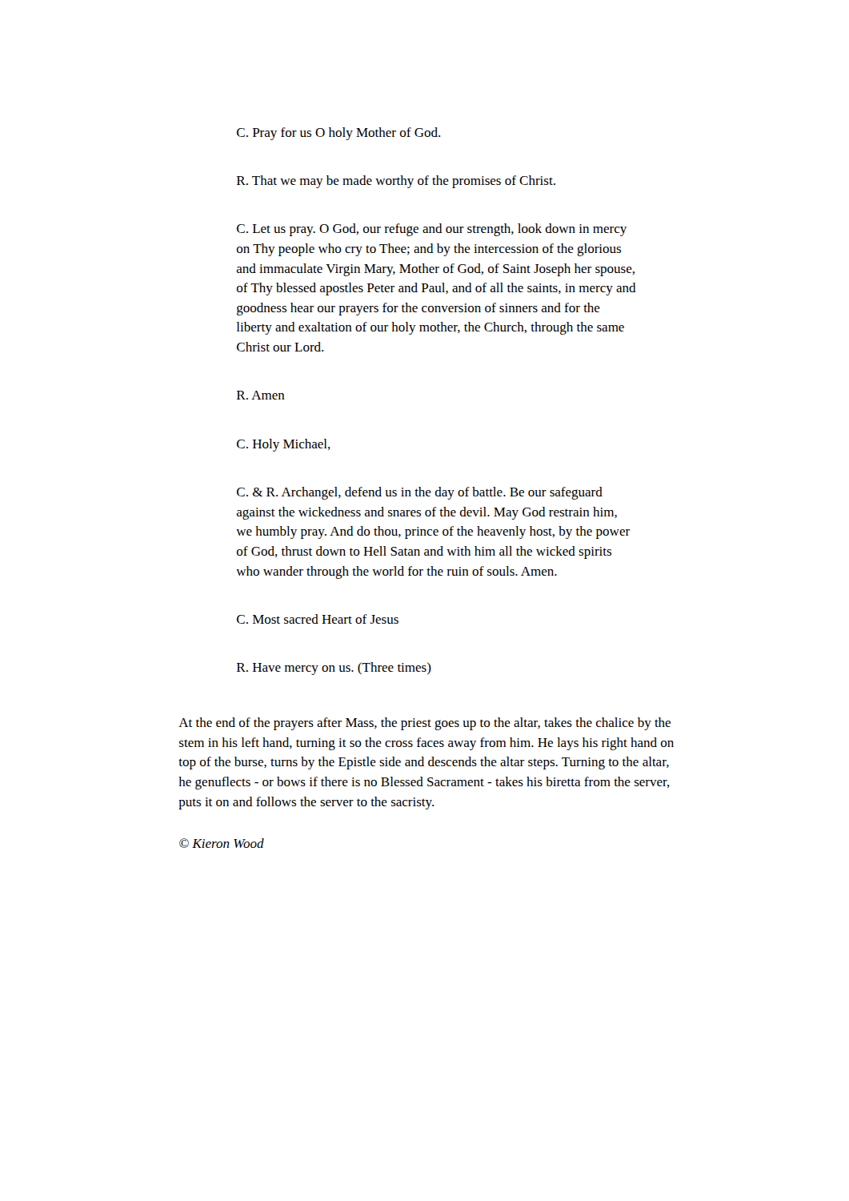C. Pray for us O holy Mother of God.
R. That we may be made worthy of the promises of Christ.
C. Let us pray. O God, our refuge and our strength, look down in mercy on Thy people who cry to Thee; and by the intercession of the glorious and immaculate Virgin Mary, Mother of God, of Saint Joseph her spouse, of Thy blessed apostles Peter and Paul, and of all the saints, in mercy and goodness hear our prayers for the conversion of sinners and for the liberty and exaltation of our holy mother, the Church, through the same Christ our Lord.
R. Amen
C. Holy Michael,
C. & R. Archangel, defend us in the day of battle. Be our safeguard against the wickedness and snares of the devil. May God restrain him, we humbly pray. And do thou, prince of the heavenly host, by the power of God, thrust down to Hell Satan and with him all the wicked spirits who wander through the world for the ruin of souls. Amen.
C. Most sacred Heart of Jesus
R. Have mercy on us. (Three times)
At the end of the prayers after Mass, the priest goes up to the altar, takes the chalice by the stem in his left hand, turning it so the cross faces away from him. He lays his right hand on top of the burse, turns by the Epistle side and descends the altar steps. Turning to the altar, he genuflects - or bows if there is no Blessed Sacrament - takes his biretta from the server, puts it on and follows the server to the sacristy.
© Kieron Wood